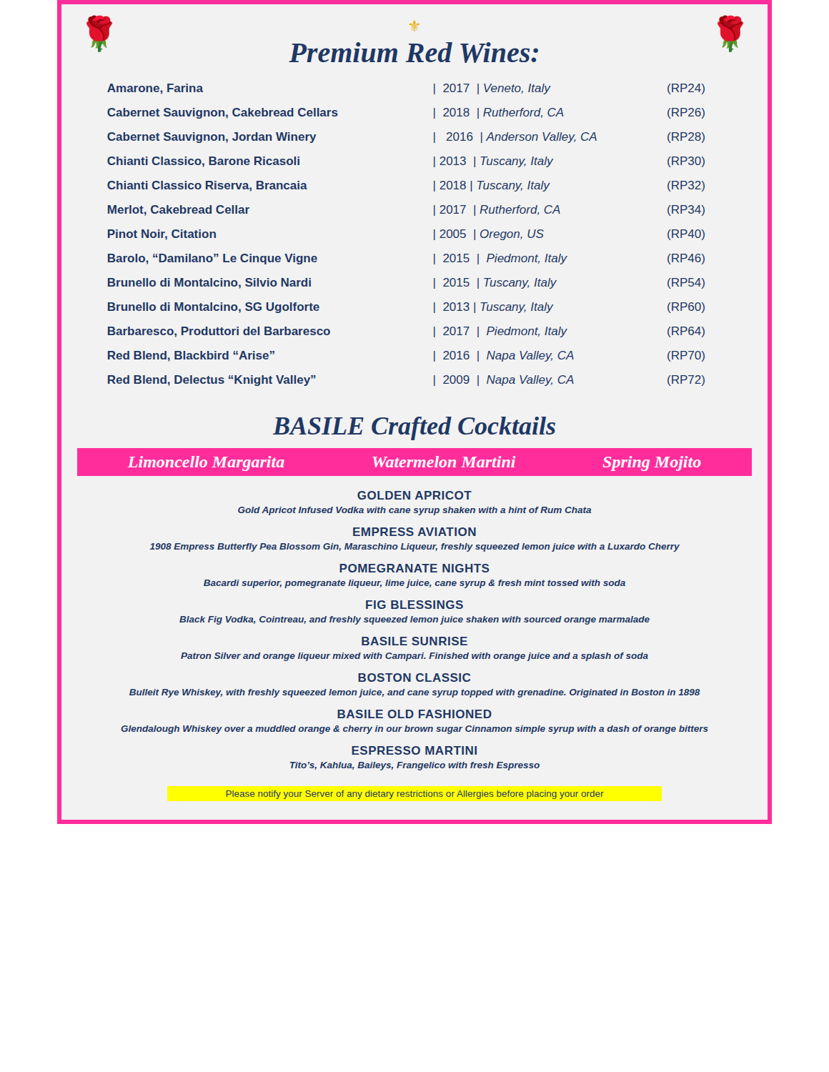🌹
🌹
⚜
Premium Red Wines:
| Amarone, Farina | / 2017 / Veneto, Italy | (RP24) |
| Cabernet Sauvignon , Cakebread Cellars | / 2018 / Rutherford, CA | (RP26) |
| Cabernet Sauvignon , Jordan Winery | / 2016 / Anderson Valley, CA | (RP28) |
| Chianti Classico, Barone Ricasoli | / 2013 / Tuscany, Italy | (RP30) |
| Chianti Classico Riserva, Brancaia | / 2018 / Tuscany, Italy | (RP32) |
| Merlot , Cakebread Cellar | / 2017 / Rutherford, CA | (RP34) |
| Pinot Noir , Citation | / 2005 / Oregon, US | (RP40) |
| Barolo , “Damilano” Le Cinque Vigne | / 2015 / Piedmont, Italy | (RP46) |
| Brunello di Montalcino, Silvio Nardi | / 2015 / Tuscany, Italy | (RP54) |
| Brunello di Montalcino, SG Ugolforte | / 2013 / Tuscany, Italy | (RP60) |
| Barbaresco, Produttori del Barbaresco | / 2017 / Piedmont, Italy | (RP64) |
| Red Blend , Blackbird “Arise” | / 2016 / Napa Valley, CA | (RP70) |
| Red Blend , Delectus “Knight Valley” | / 2009 / Napa Valley, CA | (RP72) |
BASILE Crafted Cocktails
Limoncello Margarita Watermelon Martini Spring Mojito
GOLDEN APRICOT
Gold Apricot Infused Vodka with cane syrup shaken with a hint of Rum Chata
EMPRESS AVIATION
1908 Empress Butterfly Pea Blossom Gin, Maraschino Liqueur, freshly squeezed lemon juice with a Luxardo Cherry
POMEGRANATE NIGHTS
Bacardi superior, pomegranate liqueur, lime juice, cane syrup & fresh mint tossed with soda
FIG BLESSINGS
Black Fig Vodka, Cointreau, and freshly squeezed lemon juice shaken with sourced orange marmalade
BASILE SUNRISE
Patron Silver and orange liqueur mixed with Campari. Finished with orange juice and a splash of soda
BOSTON CLASSIC
Bulleit Rye Whiskey, with freshly squeezed lemon juice, and cane syrup topped with grenadine. Originated in Boston in 1898
BASILE OLD FASHIONED
Glendalough Whiskey over a muddled orange & cherry in our brown sugar Cinnamon simple syrup with a dash of orange bitters
ESPRESSO MARTINI
Tito’s, Kahlua, Baileys, Frangelico with fresh Espresso
Please notify your Server of any dietary restrictions or Allergies before placing your order